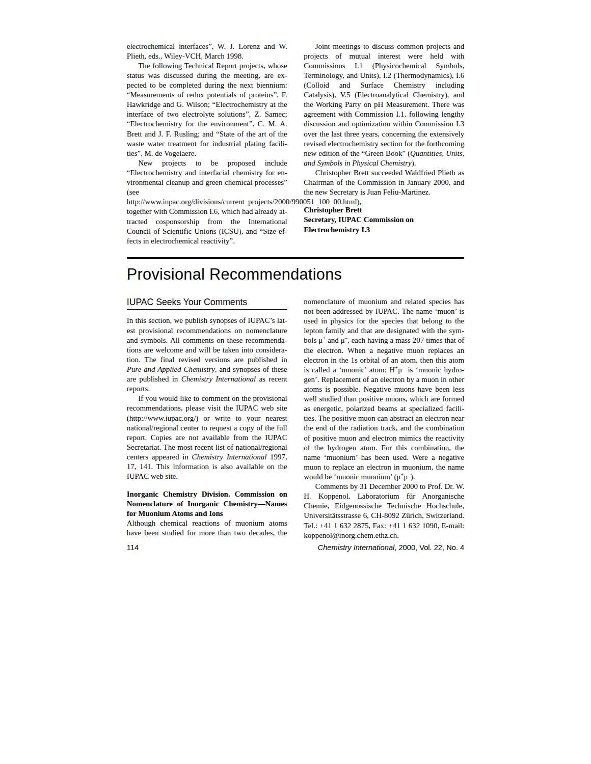electrochemical interfaces”, W. J. Lorenz and W. Plieth, eds., Wiley-VCH, March 1998.
The following Technical Report projects, whose status was discussed during the meeting, are expected to be completed during the next biennium: “Measurements of redox potentials of proteins”, F. Hawkridge and G. Wilson; “Electrochemistry at the interface of two electrolyte solutions”, Z. Samec; “Electrochemistry for the environment”, C. M. A. Brett and J. F. Rusling; and “State of the art of the waste water treatment for industrial plating facilities”, M. de Vogelaere.
New projects to be proposed include “Electrochemistry and interfacial chemistry for environmental cleanup and green chemical processes” (see http://www.iupac.org/divisions/current_projects/2000/990051_100_00.html), together with Commission I.6, which had already attracted cosponsorship from the International Council of Scientific Unions (ICSU), and “Size effects in electrochemical reactivity”.
Joint meetings to discuss common projects and projects of mutual interest were held with Commissions I.1 (Physicochemical Symbols, Terminology, and Units), I.2 (Thermodynamics), I.6 (Colloid and Surface Chemistry including Catalysis), V.5 (Electroanalytical Chemistry), and the Working Party on pH Measurement. There was agreement with Commission I.1, following lengthy discussion and optimization within Commission I.3 over the last three years, concerning the extensively revised electrochemistry section for the forthcoming new edition of the “Green Book” (Quantities, Units, and Symbols in Physical Chemistry).
Christopher Brett succeeded Waldfried Plieth as Chairman of the Commission in January 2000, and the new Secretary is Juan Feliu-Martinez.
Christopher Brett
Secretary, IUPAC Commission on
Electrochemistry I.3
Provisional Recommendations
IUPAC Seeks Your Comments
In this section, we publish synopses of IUPAC’s latest provisional recommendations on nomenclature and symbols. All comments on these recommendations are welcome and will be taken into consideration. The final revised versions are published in Pure and Applied Chemistry, and synopses of these are published in Chemistry International as recent reports.
If you would like to comment on the provisional recommendations, please visit the IUPAC web site (http://www.iupac.org/) or write to your nearest national/regional center to request a copy of the full report. Copies are not available from the IUPAC Secretariat. The most recent list of national/regional centers appeared in Chemistry International 1997, 17, 141. This information is also available on the IUPAC web site.
Inorganic Chemistry Division. Commission on Nomenclature of Inorganic Chemistry—Names for Muonium Atoms and Ions
Although chemical reactions of muonium atoms have been studied for more than two decades, the nomenclature of muonium and related species has not been addressed by IUPAC. The name ‘muon’ is used in physics for the species that belong to the lepton family and that are designated with the symbols μ+ and μ–, each having a mass 207 times that of the electron. When a negative muon replaces an electron in the 1s orbital of an atom, then this atom is called a ‘muonic’ atom: H+μ– is ‘muonic hydrogen’. Replacement of an electron by a muon in other atoms is possible. Negative muons have been less well studied than positive muons, which are formed as energetic, polarized beams at specialized facilities. The positive muon can abstract an electron near the end of the radiation track, and the combination of positive muon and electron mimics the reactivity of the hydrogen atom. For this combination, the name ‘muonium’ has been used. Were a negative muon to replace an electron in muonium, the name would be ‘muonic muonium’ (μ+μ–).
Comments by 31 December 2000 to Prof. Dr. W. H. Koppenol, Laboratorium für Anorganische Chemie, Eidgenossische Technische Hochschule, Universitätsstrasse 6, CH-8092 Zürich, Switzerland. Tel.: +41 1 632 2875, Fax: +41 1 632 1090, E-mail: koppenol@inorg.chem.ethz.ch.
114
Chemistry International, 2000, Vol. 22, No. 4